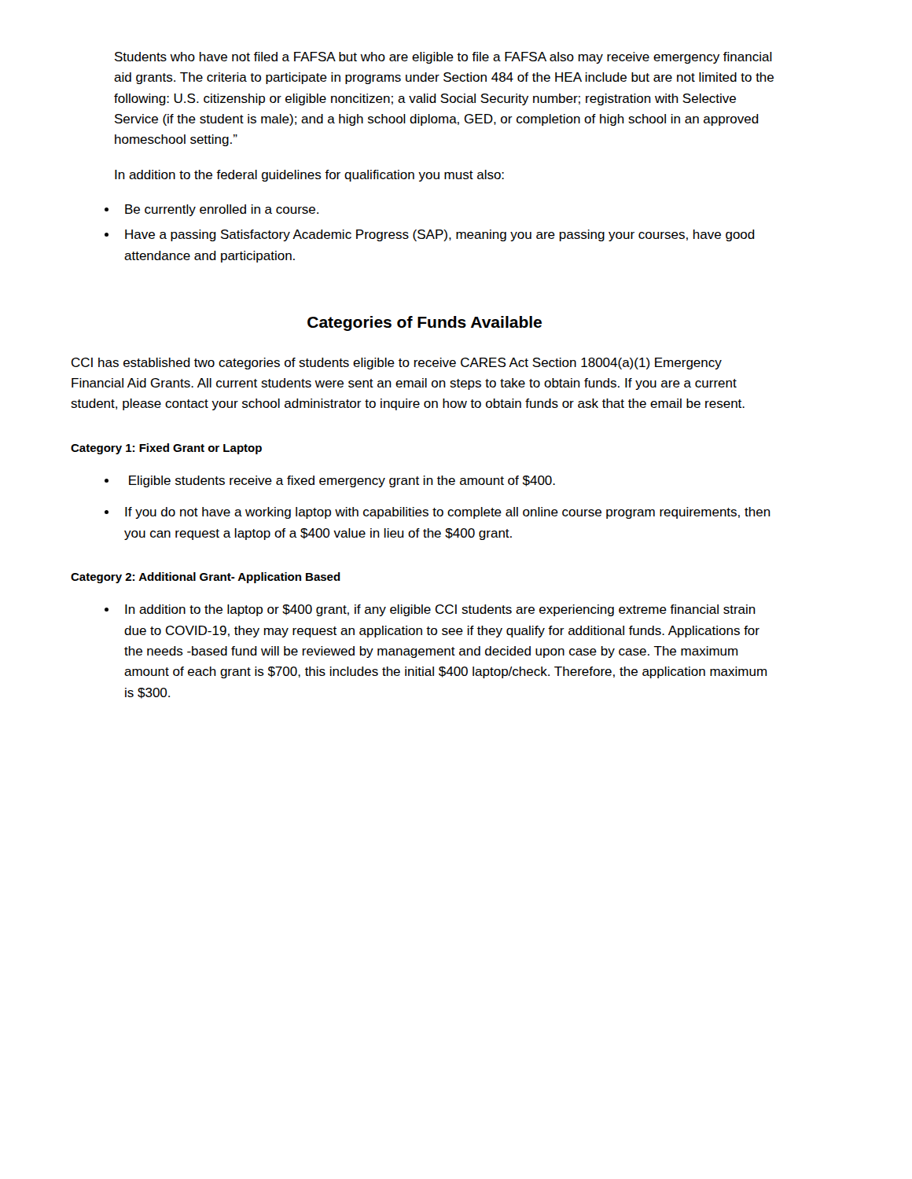Students who have not filed a FAFSA but who are eligible to file a FAFSA also may receive emergency financial aid grants. The criteria to participate in programs under Section 484 of the HEA include but are not limited to the following: U.S. citizenship or eligible noncitizen; a valid Social Security number; registration with Selective Service (if the student is male); and a high school diploma, GED, or completion of high school in an approved homeschool setting.”
In addition to the federal guidelines for qualification you must also:
Be currently enrolled in a course.
Have a passing Satisfactory Academic Progress (SAP), meaning you are passing your courses, have good attendance and participation.
Categories of Funds Available
CCI has established two categories of students eligible to receive CARES Act Section 18004(a)(1) Emergency Financial Aid Grants. All current students were sent an email on steps to take to obtain funds. If you are a current student, please contact your school administrator to inquire on how to obtain funds or ask that the email be resent.
Category 1: Fixed Grant or Laptop
Eligible students receive a fixed emergency grant in the amount of $400.
If you do not have a working laptop with capabilities to complete all online course program requirements, then you can request a laptop of a $400 value in lieu of the $400 grant.
Category 2: Additional Grant- Application Based
In addition to the laptop or $400 grant, if any eligible CCI students are experiencing extreme financial strain due to COVID-19, they may request an application to see if they qualify for additional funds. Applications for the needs -based fund will be reviewed by management and decided upon case by case. The maximum amount of each grant is $700, this includes the initial $400 laptop/check. Therefore, the application maximum is $300.